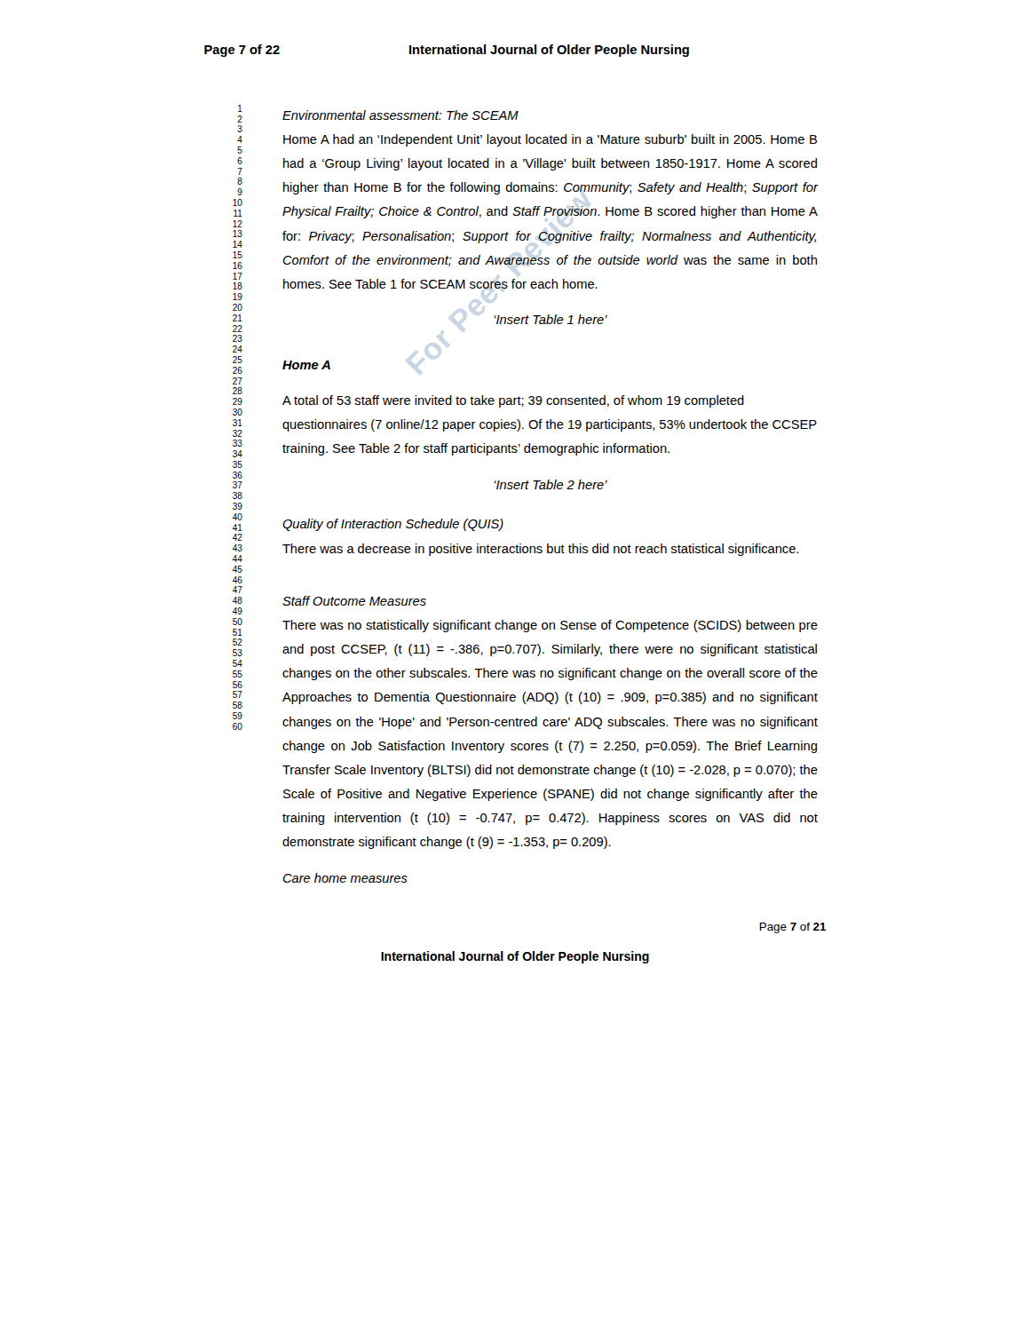Page 7 of 22 International Journal of Older People Nursing
For Peer Review
1
2
3
4
5
6
7
8
9
10
11
12
13
14
15
16
17
18
19
20
21
22
23
24
25
26
27
28
29
30
31
32
33
34
35
36
37
38
39
40
41
42
43
44
45
46
47
48
49
50
51
52
53
54
55
56
57
58
59
60
Environmental assessment: The SCEAM
Home A had an ‘Independent Unit’ layout located in a 'Mature suburb' built in 2005. Home B had a ‘Group Living’ layout located in a 'Village' built between 1850-1917. Home A scored higher than Home B for the following domains: Community; Safety and Health; Support for Physical Frailty; Choice & Control, and Staff Provision. Home B scored higher than Home A for: Privacy; Personalisation; Support for Cognitive frailty; Normalness and Authenticity, Comfort of the environment; and Awareness of the outside world was the same in both homes. See Table 1 for SCEAM scores for each home.
‘Insert Table 1 here’
Home A
A total of 53 staff were invited to take part; 39 consented, of whom 19 completed questionnaires (7 online/12 paper copies). Of the 19 participants, 53% undertook the CCSEP training. See Table 2 for staff participants’ demographic information.
‘Insert Table 2 here’
Quality of Interaction Schedule (QUIS)
There was a decrease in positive interactions but this did not reach statistical significance.
Staff Outcome Measures
There was no statistically significant change on Sense of Competence (SCIDS) between pre and post CCSEP, (t (11) = -.386, p=0.707). Similarly, there were no significant statistical changes on the other subscales. There was no significant change on the overall score of the Approaches to Dementia Questionnaire (ADQ) (t (10) = .909, p=0.385) and no significant changes on the 'Hope' and 'Person-centred care' ADQ subscales. There was no significant change on Job Satisfaction Inventory scores (t (7) = 2.250, p=0.059). The Brief Learning Transfer Scale Inventory (BLTSI) did not demonstrate change (t (10) = -2.028, p = 0.070); the Scale of Positive and Negative Experience (SPANE) did not change significantly after the training intervention (t (10) = -0.747, p= 0.472). Happiness scores on VAS did not demonstrate significant change (t (9) = -1.353, p= 0.209).
Care home measures
Page 7 of 21
International Journal of Older People Nursing